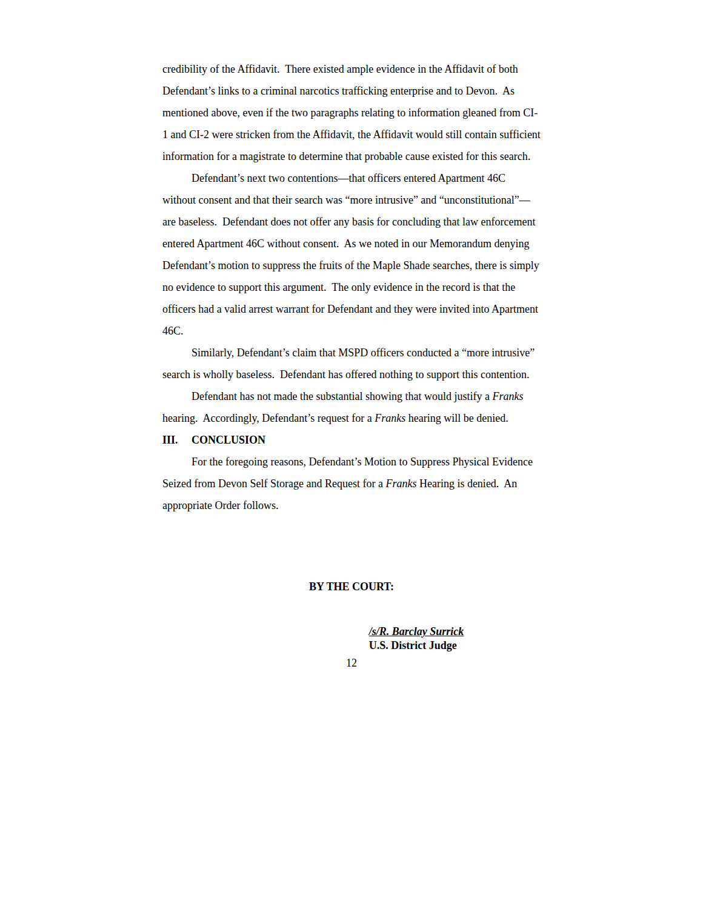credibility of the Affidavit. There existed ample evidence in the Affidavit of both Defendant’s links to a criminal narcotics trafficking enterprise and to Devon. As mentioned above, even if the two paragraphs relating to information gleaned from CI-1 and CI-2 were stricken from the Affidavit, the Affidavit would still contain sufficient information for a magistrate to determine that probable cause existed for this search.
Defendant’s next two contentions—that officers entered Apartment 46C without consent and that their search was “more intrusive” and “unconstitutional”—are baseless. Defendant does not offer any basis for concluding that law enforcement entered Apartment 46C without consent. As we noted in our Memorandum denying Defendant’s motion to suppress the fruits of the Maple Shade searches, there is simply no evidence to support this argument. The only evidence in the record is that the officers had a valid arrest warrant for Defendant and they were invited into Apartment 46C.
Similarly, Defendant’s claim that MSPD officers conducted a “more intrusive” search is wholly baseless. Defendant has offered nothing to support this contention.
Defendant has not made the substantial showing that would justify a Franks hearing. Accordingly, Defendant’s request for a Franks hearing will be denied.
III. CONCLUSION
For the foregoing reasons, Defendant’s Motion to Suppress Physical Evidence Seized from Devon Self Storage and Request for a Franks Hearing is denied. An appropriate Order follows.
BY THE COURT:
/s/R. Barclay Surrick
U.S. District Judge
12